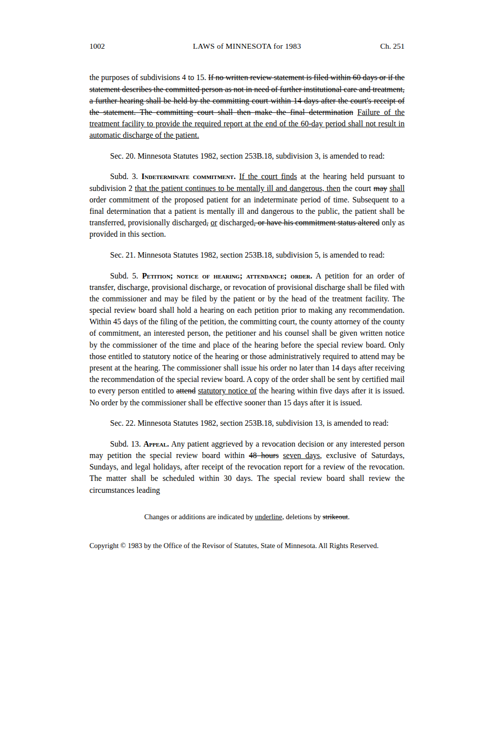1002
LAWS of MINNESOTA for 1983
Ch. 251
the purposes of subdivisions 4 to 15. If no written review statement is filed within 60 days or if the statement describes the committed person as not in need of further institutional care and treatment, a further hearing shall be held by the committing court within 14 days after the court's receipt of the statement. The committing court shall then make the final determination Failure of the treatment facility to provide the required report at the end of the 60-day period shall not result in automatic discharge of the patient.
Sec. 20. Minnesota Statutes 1982, section 253B.18, subdivision 3, is amended to read:
Subd. 3. Indeterminate commitment. If the court finds at the hearing held pursuant to subdivision 2 that the patient continues to be mentally ill and dangerous, then the court may shall order commitment of the proposed patient for an indeterminate period of time. Subsequent to a final determination that a patient is mentally ill and dangerous to the public, the patient shall be transferred, provisionally discharged, or discharged, or have his commitment status altered only as provided in this section.
Sec. 21. Minnesota Statutes 1982, section 253B.18, subdivision 5, is amended to read:
Subd. 5. Petition; notice of hearing; attendance; order. A petition for an order of transfer, discharge, provisional discharge, or revocation of provisional discharge shall be filed with the commissioner and may be filed by the patient or by the head of the treatment facility. The special review board shall hold a hearing on each petition prior to making any recommendation. Within 45 days of the filing of the petition, the committing court, the county attorney of the county of commitment, an interested person, the petitioner and his counsel shall be given written notice by the commissioner of the time and place of the hearing before the special review board. Only those entitled to statutory notice of the hearing or those administratively required to attend may be present at the hearing. The commissioner shall issue his order no later than 14 days after receiving the recommendation of the special review board. A copy of the order shall be sent by certified mail to every person entitled to attend statutory notice of the hearing within five days after it is issued. No order by the commissioner shall be effective sooner than 15 days after it is issued.
Sec. 22. Minnesota Statutes 1982, section 253B.18, subdivision 13, is amended to read:
Subd. 13. Appeal. Any patient aggrieved by a revocation decision or any interested person may petition the special review board within 48 hours seven days, exclusive of Saturdays, Sundays, and legal holidays, after receipt of the revocation report for a review of the revocation. The matter shall be scheduled within 30 days. The special review board shall review the circumstances leading
Changes or additions are indicated by underline, deletions by strikeout.
Copyright © 1983 by the Office of the Revisor of Statutes, State of Minnesota. All Rights Reserved.